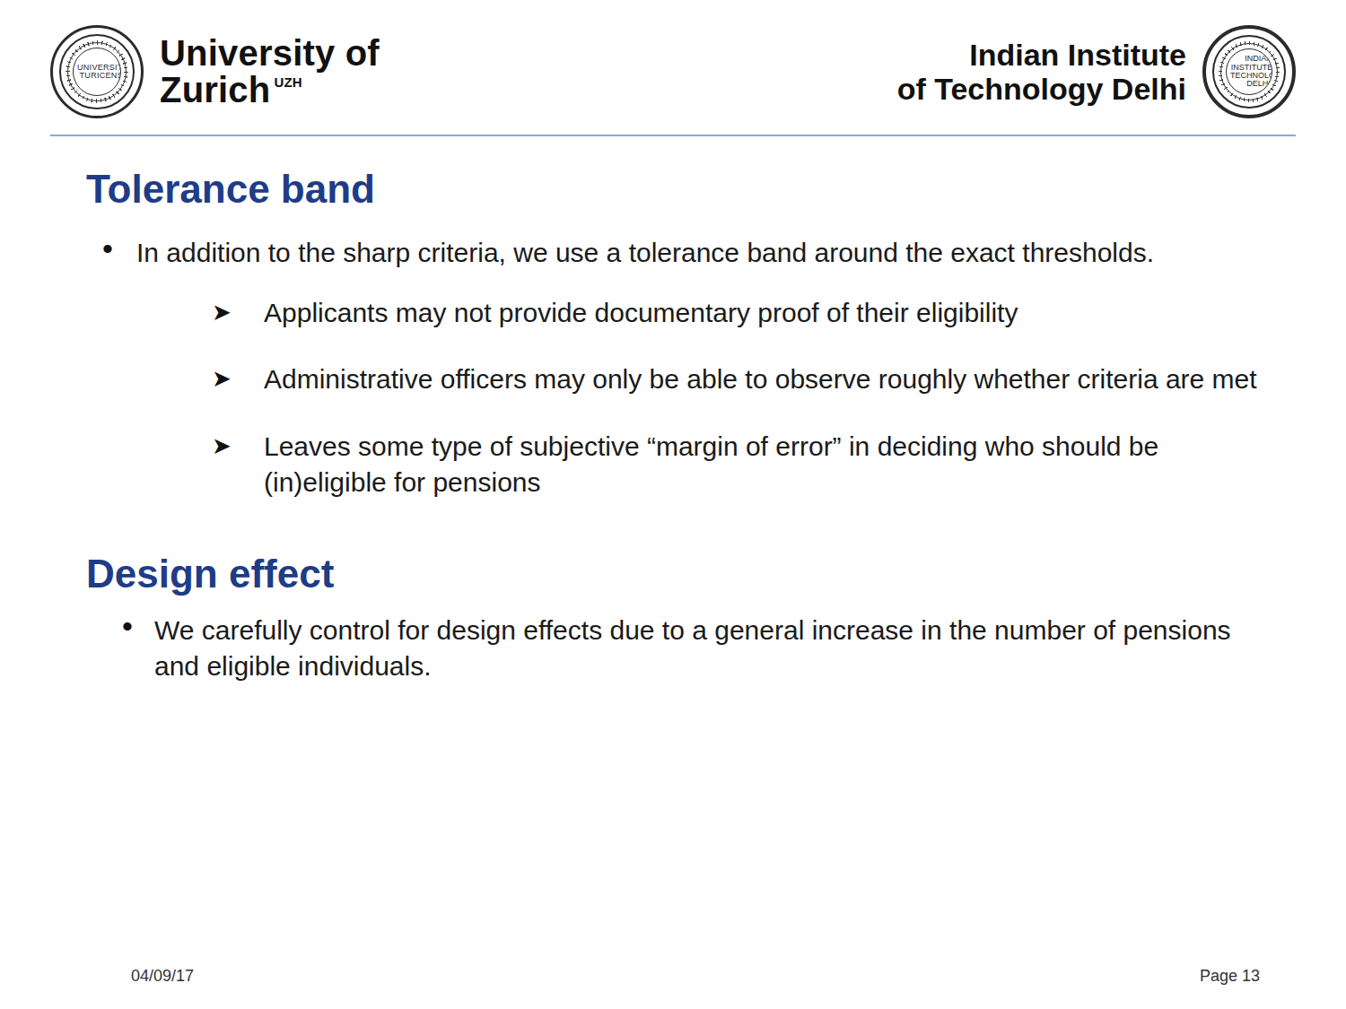UNIVERSITAS
TURICENSIS
University of
ZurichUZH
Indian Institute
of Technology Delhi
INDIAN INSTITUTE OF TECHNOLOGY DELHI
Tolerance band
In addition to the sharp criteria, we use a tolerance band around the exact thresholds.
Applicants may not provide documentary proof of their eligibility
Administrative officers may only be able to observe roughly whether criteria are met
Leaves some type of subjective “margin of error” in deciding who should be (in)eligible for pensions
Design effect
We carefully control for design effects due to a general increase in the number of pensions and eligible individuals.
04/09/17
Page 13